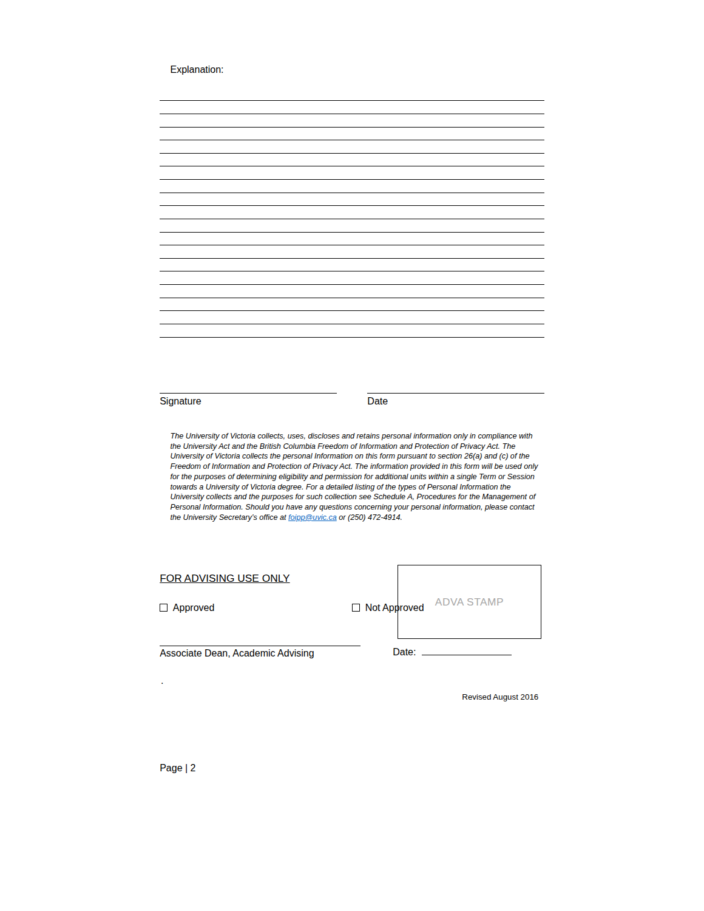Explanation:
Signature
Date
The University of Victoria collects, uses, discloses and retains personal information only in compliance with the University Act and the British Columbia Freedom of Information and Protection of Privacy Act. The University of Victoria collects the personal Information on this form pursuant to section 26(a) and (c) of the Freedom of Information and Protection of Privacy Act. The information provided in this form will be used only for the purposes of determining eligibility and permission for additional units within a single Term or Session towards a University of Victoria degree. For a detailed listing of the types of Personal Information the University collects and the purposes for such collection see Schedule A, Procedures for the Management of Personal Information. Should you have any questions concerning your personal information, please contact the University Secretary’s office at foipp@uvic.ca or (250) 472-4914.
FOR ADVISING USE ONLY
Approved
Not Approved
Associate Dean, Academic Advising
Date:
ADVA STAMP
.
Revised August 2016
Page | 2